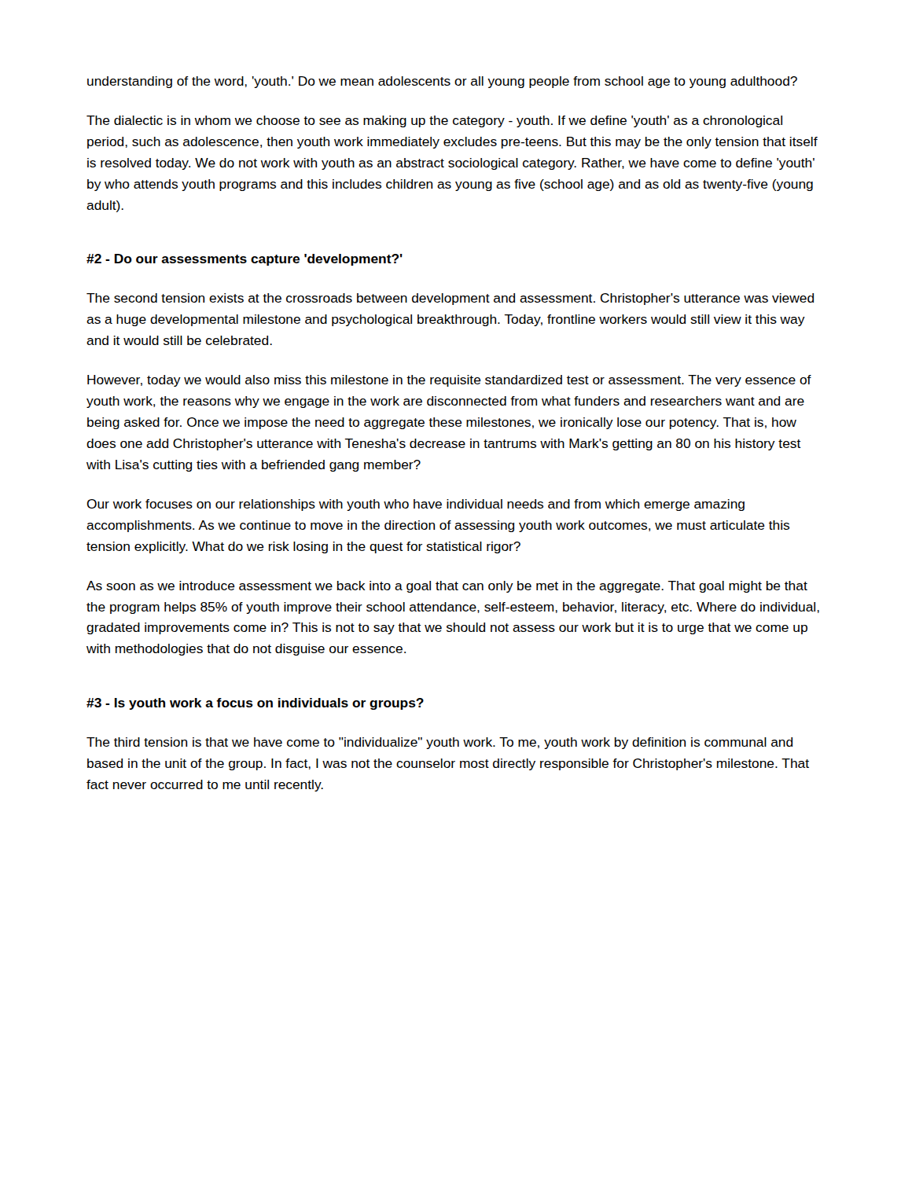understanding of the word, 'youth.' Do we mean adolescents or all young people from school age to young adulthood?
The dialectic is in whom we choose to see as making up the category - youth. If we define 'youth' as a chronological period, such as adolescence, then youth work immediately excludes pre-teens. But this may be the only tension that itself is resolved today. We do not work with youth as an abstract sociological category. Rather, we have come to define 'youth' by who attends youth programs and this includes children as young as five (school age) and as old as twenty-five (young adult).
#2 - Do our assessments capture 'development?'
The second tension exists at the crossroads between development and assessment. Christopher's utterance was viewed as a huge developmental milestone and psychological breakthrough. Today, frontline workers would still view it this way and it would still be celebrated.
However, today we would also miss this milestone in the requisite standardized test or assessment. The very essence of youth work, the reasons why we engage in the work are disconnected from what funders and researchers want and are being asked for. Once we impose the need to aggregate these milestones, we ironically lose our potency. That is, how does one add Christopher's utterance with Tenesha's decrease in tantrums with Mark's getting an 80 on his history test with Lisa's cutting ties with a befriended gang member?
Our work focuses on our relationships with youth who have individual needs and from which emerge amazing accomplishments. As we continue to move in the direction of assessing youth work outcomes, we must articulate this tension explicitly. What do we risk losing in the quest for statistical rigor?
As soon as we introduce assessment we back into a goal that can only be met in the aggregate. That goal might be that the program helps 85% of youth improve their school attendance, self-esteem, behavior, literacy, etc. Where do individual, gradated improvements come in? This is not to say that we should not assess our work but it is to urge that we come up with methodologies that do not disguise our essence.
#3 - Is youth work a focus on individuals or groups?
The third tension is that we have come to "individualize" youth work. To me, youth work by definition is communal and based in the unit of the group. In fact, I was not the counselor most directly responsible for Christopher's milestone. That fact never occurred to me until recently.